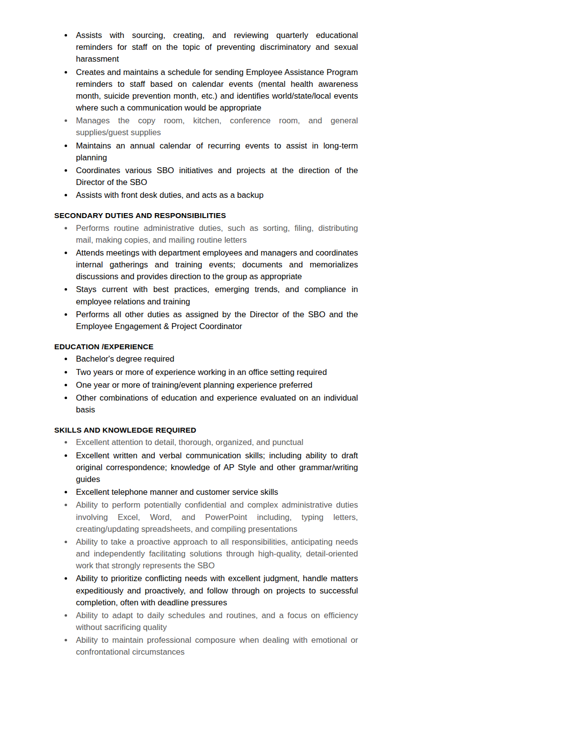Assists with sourcing, creating, and reviewing quarterly educational reminders for staff on the topic of preventing discriminatory and sexual harassment
Creates and maintains a schedule for sending Employee Assistance Program reminders to staff based on calendar events (mental health awareness month, suicide prevention month, etc.) and identifies world/state/local events where such a communication would be appropriate
Manages the copy room, kitchen, conference room, and general supplies/guest supplies
Maintains an annual calendar of recurring events to assist in long-term planning
Coordinates various SBO initiatives and projects at the direction of the Director of the SBO
Assists with front desk duties, and acts as a backup
SECONDARY DUTIES AND RESPONSIBILITIES
Performs routine administrative duties, such as sorting, filing, distributing mail, making copies, and mailing routine letters
Attends meetings with department employees and managers and coordinates internal gatherings and training events; documents and memorializes discussions and provides direction to the group as appropriate
Stays current with best practices, emerging trends, and compliance in employee relations and training
Performs all other duties as assigned by the Director of the SBO and the Employee Engagement & Project Coordinator
EDUCATION /EXPERIENCE
Bachelor's degree required
Two years or more of experience working in an office setting required
One year or more of training/event planning experience preferred
Other combinations of education and experience evaluated on an individual basis
SKILLS AND KNOWLEDGE REQUIRED
Excellent attention to detail, thorough, organized, and punctual
Excellent written and verbal communication skills; including ability to draft original correspondence; knowledge of AP Style and other grammar/writing guides
Excellent telephone manner and customer service skills
Ability to perform potentially confidential and complex administrative duties involving Excel, Word, and PowerPoint including, typing letters, creating/updating spreadsheets, and compiling presentations
Ability to take a proactive approach to all responsibilities, anticipating needs and independently facilitating solutions through high-quality, detail-oriented work that strongly represents the SBO
Ability to prioritize conflicting needs with excellent judgment, handle matters expeditiously and proactively, and follow through on projects to successful completion, often with deadline pressures
Ability to adapt to daily schedules and routines, and a focus on efficiency without sacrificing quality
Ability to maintain professional composure when dealing with emotional or confrontational circumstances